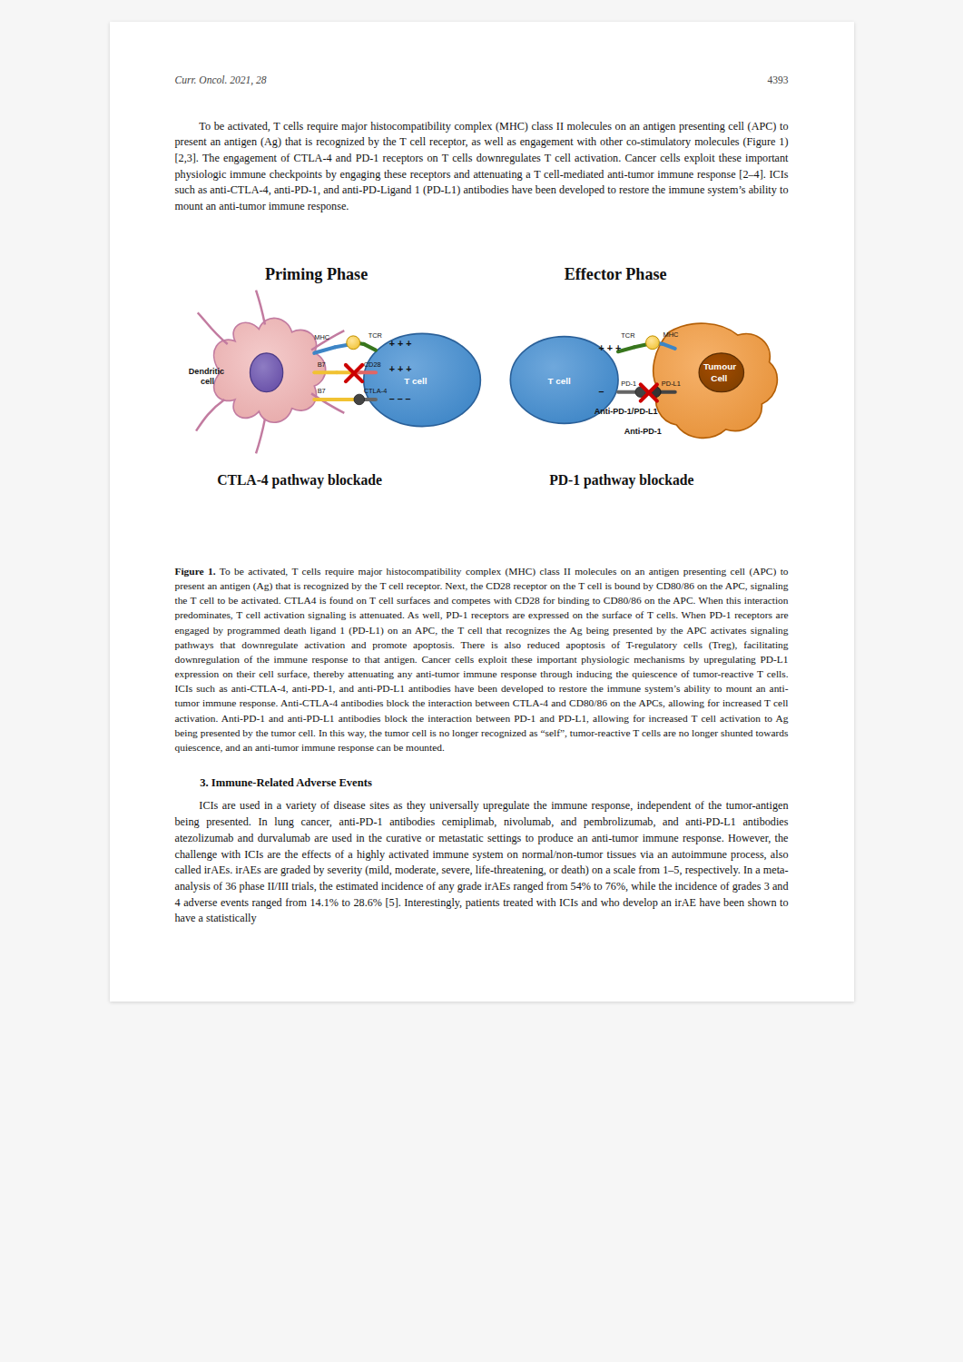Curr. Oncol. 2021, 28
4393
To be activated, T cells require major histocompatibility complex (MHC) class II molecules on an antigen presenting cell (APC) to present an antigen (Ag) that is recognized by the T cell receptor, as well as engagement with other co-stimulatory molecules (Figure 1) [2,3]. The engagement of CTLA-4 and PD-1 receptors on T cells downregulates T cell activation. Cancer cells exploit these important physiologic immune checkpoints by engaging these receptors and attenuating a T cell-mediated anti-tumor immune response [2–4]. ICIs such as anti-CTLA-4, anti-PD-1, and anti-PD-Ligand 1 (PD-L1) antibodies have been developed to restore the immune system’s ability to mount an anti-tumor immune response.
Priming Phase Effector Phase Dendritic cell T cell MHC TCR B7 CD28 B7 CTLA-4 + + + + + + – – – CTLA-4 pathway blockade T cell Tumour Cell TCR MHC PD-1 PD-L1 + + + – Anti-PD-1/PD-L1 Anti-PD-1 PD-1 pathway blockade
Figure 1. To be activated, T cells require major histocompatibility complex (MHC) class II molecules on an antigen presenting cell (APC) to present an antigen (Ag) that is recognized by the T cell receptor. Next, the CD28 receptor on the T cell is bound by CD80/86 on the APC, signaling the T cell to be activated. CTLA4 is found on T cell surfaces and competes with CD28 for binding to CD80/86 on the APC. When this interaction predominates, T cell activation signaling is attenuated. As well, PD-1 receptors are expressed on the surface of T cells. When PD-1 receptors are engaged by programmed death ligand 1 (PD-L1) on an APC, the T cell that recognizes the Ag being presented by the APC activates signaling pathways that downregulate activation and promote apoptosis. There is also reduced apoptosis of T-regulatory cells (Treg), facilitating downregulation of the immune response to that antigen. Cancer cells exploit these important physiologic mechanisms by upregulating PD-L1 expression on their cell surface, thereby attenuating any anti-tumor immune response through inducing the quiescence of tumor-reactive T cells. ICIs such as anti-CTLA-4, anti-PD-1, and anti-PD-L1 antibodies have been developed to restore the immune system’s ability to mount an anti-tumor immune response. Anti-CTLA-4 antibodies block the interaction between CTLA-4 and CD80/86 on the APCs, allowing for increased T cell activation. Anti-PD-1 and anti-PD-L1 antibodies block the interaction between PD-1 and PD-L1, allowing for increased T cell activation to Ag being presented by the tumor cell. In this way, the tumor cell is no longer recognized as “self”, tumor-reactive T cells are no longer shunted towards quiescence, and an anti-tumor immune response can be mounted.
3. Immune-Related Adverse Events
ICIs are used in a variety of disease sites as they universally upregulate the immune response, independent of the tumor-antigen being presented. In lung cancer, anti-PD-1 antibodies cemiplimab, nivolumab, and pembrolizumab, and anti-PD-L1 antibodies atezolizumab and durvalumab are used in the curative or metastatic settings to produce an anti-tumor immune response. However, the challenge with ICIs are the effects of a highly activated immune system on normal/non-tumor tissues via an autoimmune process, also called irAEs. irAEs are graded by severity (mild, moderate, severe, life-threatening, or death) on a scale from 1–5, respectively. In a meta-analysis of 36 phase II/III trials, the estimated incidence of any grade irAEs ranged from 54% to 76%, while the incidence of grades 3 and 4 adverse events ranged from 14.1% to 28.6% [5]. Interestingly, patients treated with ICIs and who develop an irAE have been shown to have a statistically